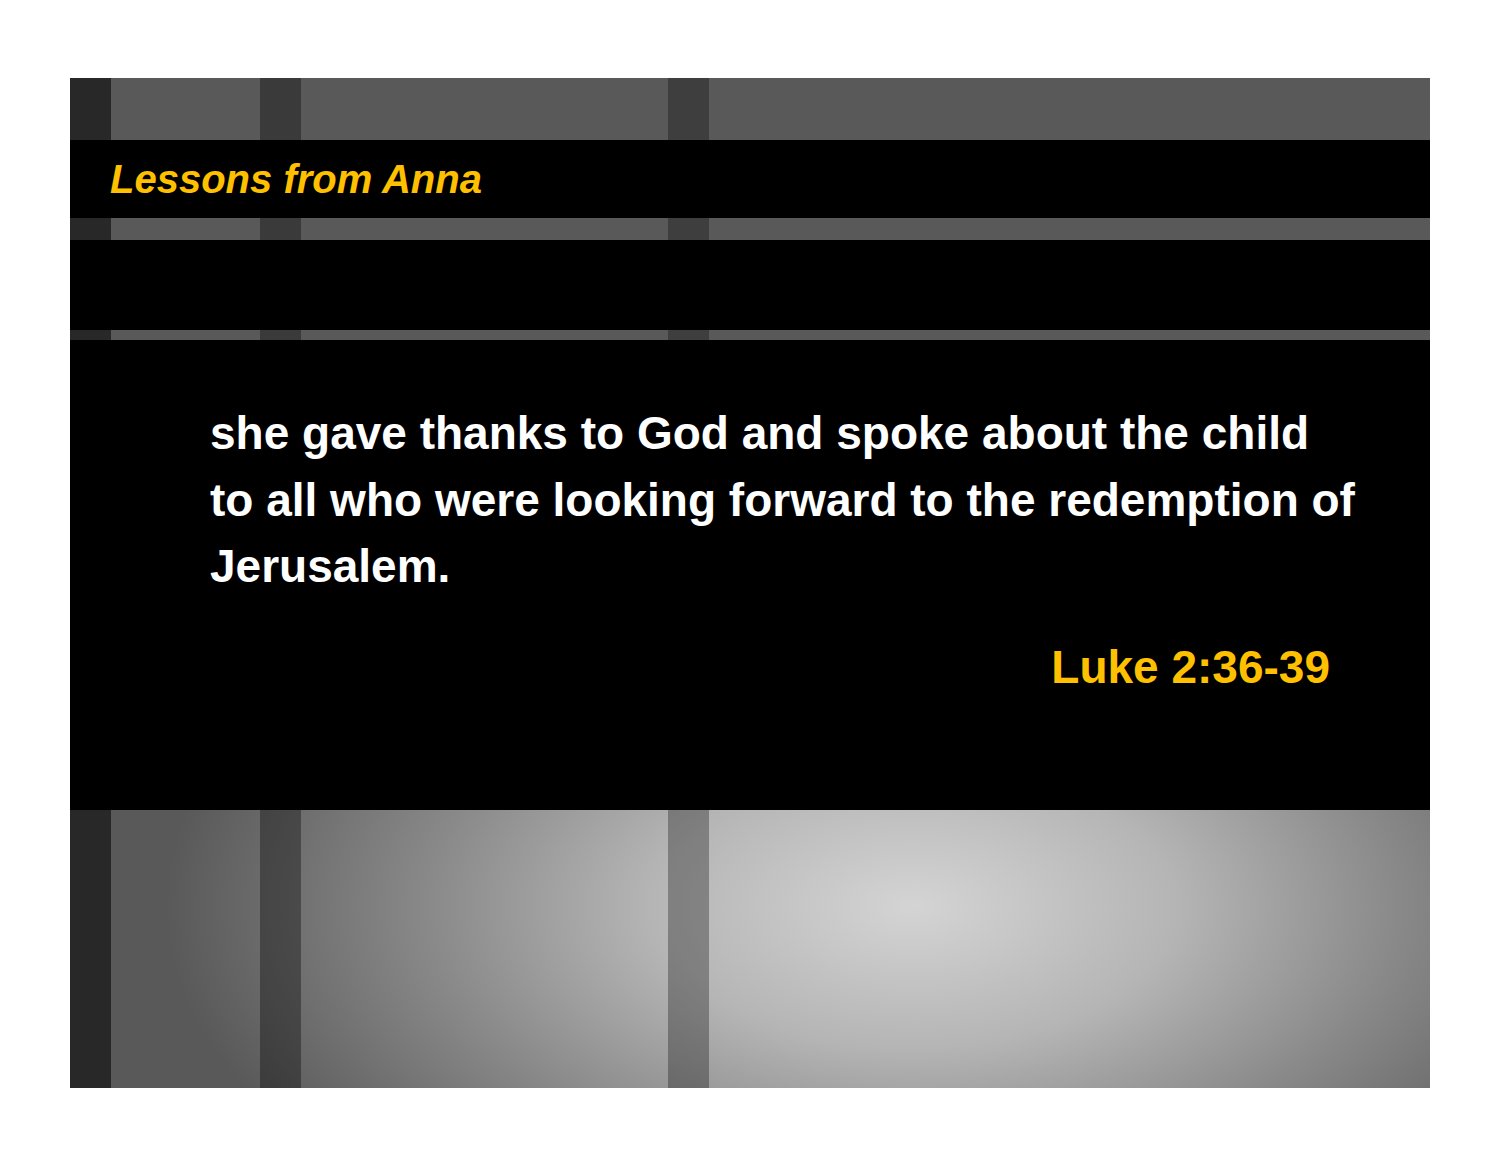Lessons from Anna
she gave thanks to God and spoke about the child to all who were looking forward to the redemption of Jerusalem.
Luke 2:36-39